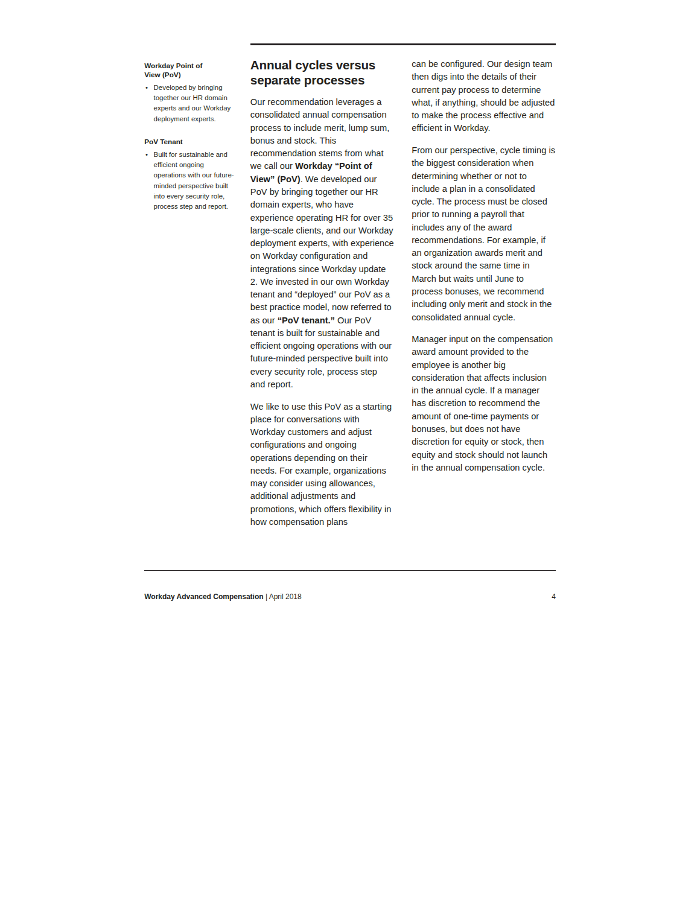Workday Point of
View (PoV)
Developed by bringing together our HR domain experts and our Workday deployment experts.
PoV Tenant
Built for sustainable and efficient ongoing operations with our future-minded perspective built into every security role, process step and report.
Annual cycles versus
separate processes
Our recommendation leverages a consolidated annual compensation process to include merit, lump sum, bonus and stock. This recommendation stems from what we call our Workday “Point of View” (PoV). We developed our PoV by bringing together our HR domain experts, who have experience operating HR for over 35 large-scale clients, and our Workday deployment experts, with experience on Workday configuration and integrations since Workday update 2. We invested in our own Workday tenant and “deployed” our PoV as a best practice model, now referred to as our “PoV tenant.” Our PoV tenant is built for sustainable and efficient ongoing operations with our future-minded perspective built into every security role, process step and report.
We like to use this PoV as a starting place for conversations with Workday customers and adjust configurations and ongoing operations depending on their needs. For example, organizations may consider using allowances, additional adjustments and promotions, which offers flexibility in how compensation plans
can be configured. Our design team then digs into the details of their current pay process to determine what, if anything, should be adjusted to make the process effective and efficient in Workday.
From our perspective, cycle timing is the biggest consideration when determining whether or not to include a plan in a consolidated cycle. The process must be closed prior to running a payroll that includes any of the award recommendations. For example, if an organization awards merit and stock around the same time in March but waits until June to process bonuses, we recommend including only merit and stock in the consolidated annual cycle.
Manager input on the compensation award amount provided to the employee is another big consideration that affects inclusion in the annual cycle. If a manager has discretion to recommend the amount of one-time payments or bonuses, but does not have discretion for equity or stock, then equity and stock should not launch in the annual compensation cycle.
Workday Advanced Compensation | April 2018
4